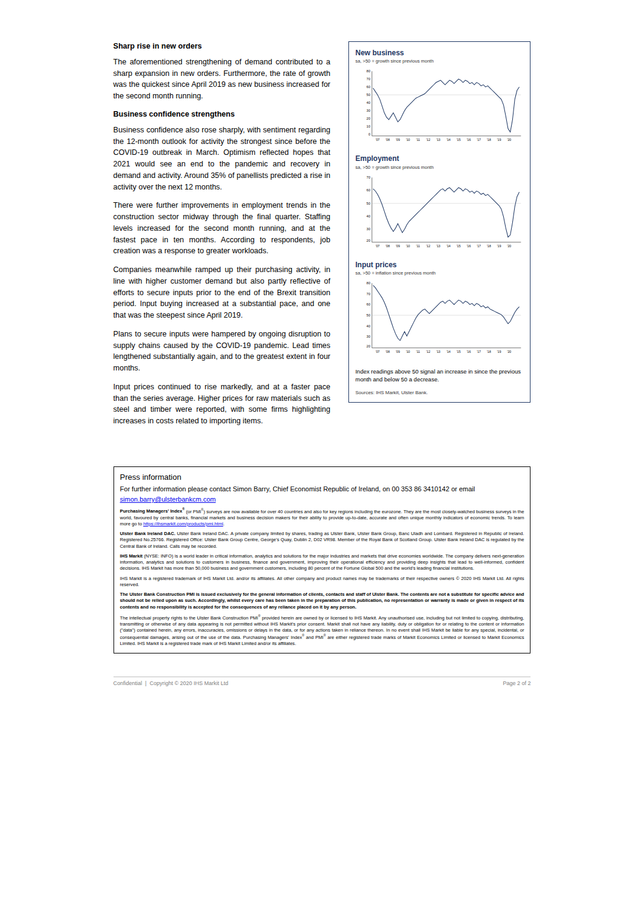Sharp rise in new orders
The aforementioned strengthening of demand contributed to a sharp expansion in new orders. Furthermore, the rate of growth was the quickest since April 2019 as new business increased for the second month running.
Business confidence strengthens
Business confidence also rose sharply, with sentiment regarding the 12-month outlook for activity the strongest since before the COVID-19 outbreak in March. Optimism reflected hopes that 2021 would see an end to the pandemic and recovery in demand and activity. Around 35% of panellists predicted a rise in activity over the next 12 months.
There were further improvements in employment trends in the construction sector midway through the final quarter. Staffing levels increased for the second month running, and at the fastest pace in ten months. According to respondents, job creation was a response to greater workloads.
Companies meanwhile ramped up their purchasing activity, in line with higher customer demand but also partly reflective of efforts to secure inputs prior to the end of the Brexit transition period. Input buying increased at a substantial pace, and one that was the steepest since April 2019.
Plans to secure inputs were hampered by ongoing disruption to supply chains caused by the COVID-19 pandemic. Lead times lengthened substantially again, and to the greatest extent in four months.
Input prices continued to rise markedly, and at a faster pace than the series average. Higher prices for raw materials such as steel and timber were reported, with some firms highlighting increases in costs related to importing items.
New business
sa, >50 = growth since previous month
80 70 60 50 40 30 20 10 0 '07 '08 '09 '10 '11 '12 '13 '14 '15 '16 '17 '18 '19 '20
Employment
sa, >50 = growth since previous month
70 60 50 40 30 20 '07 '08 '09 '10 '11 '12 '13 '14 '15 '16 '17 '18 '19 '20
Input prices
sa, >50 = inflation since previous month
80 70 60 50 40 30 20 '07 '08 '09 '10 '11 '12 '13 '14 '15 '16 '17 '18 '19 '20
Index readings above 50 signal an increase in since the previous month and below 50 a decrease.
Sources: IHS Markit, Ulster Bank.
Press information
For further information please contact Simon Barry, Chief Economist Republic of Ireland, on 00 353 86 3410142 or email
simon.barry@ulsterbankcm.com
Purchasing Managers' Index® (or PMI®) surveys are now available for over 40 countries and also for key regions including the eurozone. They are the most closely-watched business surveys in the world, favoured by central banks, financial markets and business decision makers for their ability to provide up-to-date, accurate and often unique monthly indicators of economic trends. To learn more go to https://ihsmarkit.com/products/pmi.html.
Ulster Bank Ireland DAC. Ulster Bank Ireland DAC. A private company limited by shares, trading as Ulster Bank, Ulster Bank Group, Banc Uladh and Lombard. Registered in Republic of Ireland. Registered No.25766. Registered Office: Ulster Bank Group Centre, George's Quay, Dublin 2, D02 VR98. Member of the Royal Bank of Scotland Group. Ulster Bank Ireland DAC is regulated by the Central Bank of Ireland. Calls may be recorded.
IHS Markit (NYSE: INFO) is a world leader in critical information, analytics and solutions for the major industries and markets that drive economies worldwide. The company delivers next-generation information, analytics and solutions to customers in business, finance and government, improving their operational efficiency and providing deep insights that lead to well-informed, confident decisions. IHS Markit has more than 50,000 business and government customers, including 80 percent of the Fortune Global 500 and the world's leading financial institutions.
IHS Markit is a registered trademark of IHS Markit Ltd. and/or its affiliates. All other company and product names may be trademarks of their respective owners © 2020 IHS Markit Ltd. All rights reserved.
The Ulster Bank Construction PMI is issued exclusively for the general information of clients, contacts and staff of Ulster Bank. The contents are not a substitute for specific advice and should not be relied upon as such. Accordingly, whilst every care has been taken in the preparation of this publication, no representation or warranty is made or given in respect of its contents and no responsibility is accepted for the consequences of any reliance placed on it by any person.
The intellectual property rights to the Ulster Bank Construction PMI® provided herein are owned by or licensed to IHS Markit. Any unauthorised use, including but not limited to copying, distributing, transmitting or otherwise of any data appearing is not permitted without IHS Markit's prior consent. Markit shall not have any liability, duty or obligation for or relating to the content or information ("data") contained herein, any errors, inaccuracies, omissions or delays in the data, or for any actions taken in reliance thereon. In no event shall IHS Markit be liable for any special, incidental, or consequential damages, arising out of the use of the data. Purchasing Managers' Index® and PMI® are either registered trade marks of Markit Economics Limited or licensed to Markit Economics Limited. IHS Markit is a registered trade mark of IHS Markit Limited and/or its affiliates.
Confidential | Copyright © 2020 IHS Markit Ltd Page 2 of 2